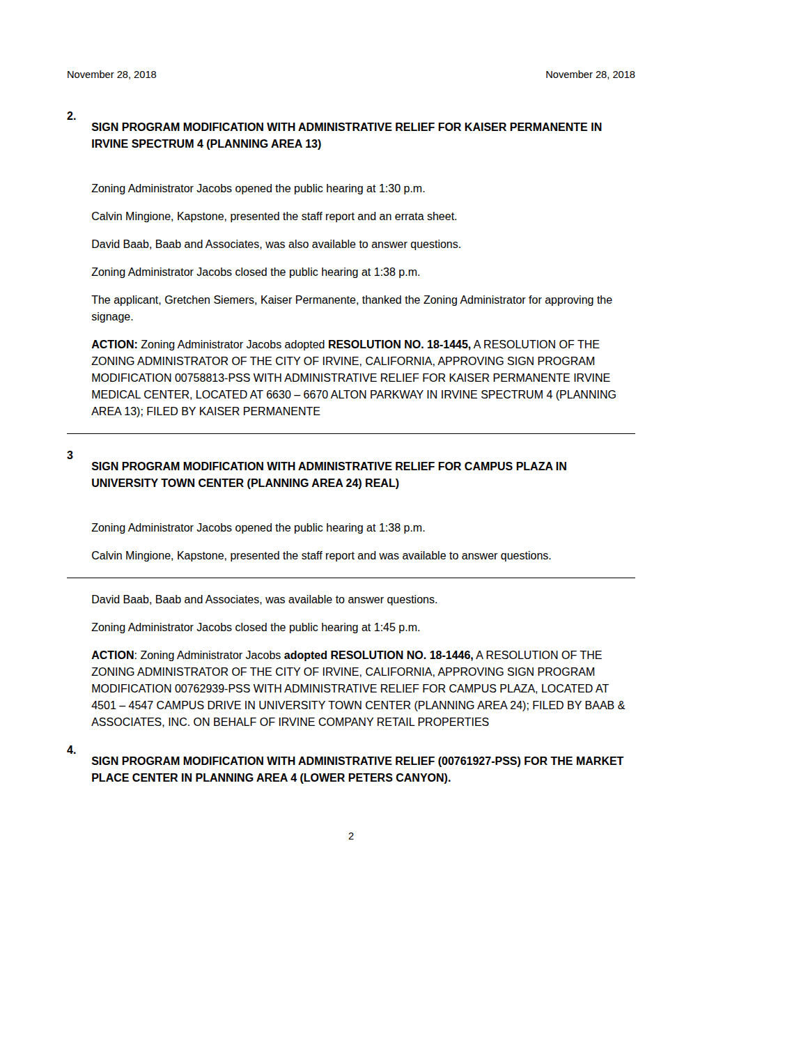November 28, 2018 November 28, 2018
2.
SIGN PROGRAM MODIFICATION WITH ADMINISTRATIVE RELIEF FOR KAISER PERMANENTE IN IRVINE SPECTRUM 4 (PLANNING AREA 13)
Zoning Administrator Jacobs opened the public hearing at 1:30 p.m.
Calvin Mingione, Kapstone, presented the staff report and an errata sheet.
David Baab, Baab and Associates, was also available to answer questions.
Zoning Administrator Jacobs closed the public hearing at 1:38 p.m.
The applicant, Gretchen Siemers, Kaiser Permanente, thanked the Zoning Administrator for approving the signage.
ACTION: Zoning Administrator Jacobs adopted RESOLUTION NO. 18-1445, A RESOLUTION OF THE ZONING ADMINISTRATOR OF THE CITY OF IRVINE, CALIFORNIA, APPROVING SIGN PROGRAM MODIFICATION 00758813-PSS WITH ADMINISTRATIVE RELIEF FOR KAISER PERMANENTE IRVINE MEDICAL CENTER, LOCATED AT 6630 – 6670 ALTON PARKWAY IN IRVINE SPECTRUM 4 (PLANNING AREA 13); FILED BY KAISER PERMANENTE
3
SIGN PROGRAM MODIFICATION WITH ADMINISTRATIVE RELIEF FOR CAMPUS PLAZA IN UNIVERSITY TOWN CENTER (PLANNING AREA 24) REAL)
Zoning Administrator Jacobs opened the public hearing at 1:38 p.m.
Calvin Mingione, Kapstone, presented the staff report and was available to answer questions.
David Baab, Baab and Associates, was available to answer questions.
Zoning Administrator Jacobs closed the public hearing at 1:45 p.m.
ACTION: Zoning Administrator Jacobs adopted RESOLUTION NO. 18-1446, A RESOLUTION OF THE ZONING ADMINISTRATOR OF THE CITY OF IRVINE, CALIFORNIA, APPROVING SIGN PROGRAM MODIFICATION 00762939-PSS WITH ADMINISTRATIVE RELIEF FOR CAMPUS PLAZA, LOCATED AT 4501 – 4547 CAMPUS DRIVE IN UNIVERSITY TOWN CENTER (PLANNING AREA 24); FILED BY BAAB & ASSOCIATES, INC. ON BEHALF OF IRVINE COMPANY RETAIL PROPERTIES
4.
SIGN PROGRAM MODIFICATION WITH ADMINISTRATIVE RELIEF (00761927-PSS) FOR THE MARKET PLACE CENTER IN PLANNING AREA 4 (LOWER PETERS CANYON).
2